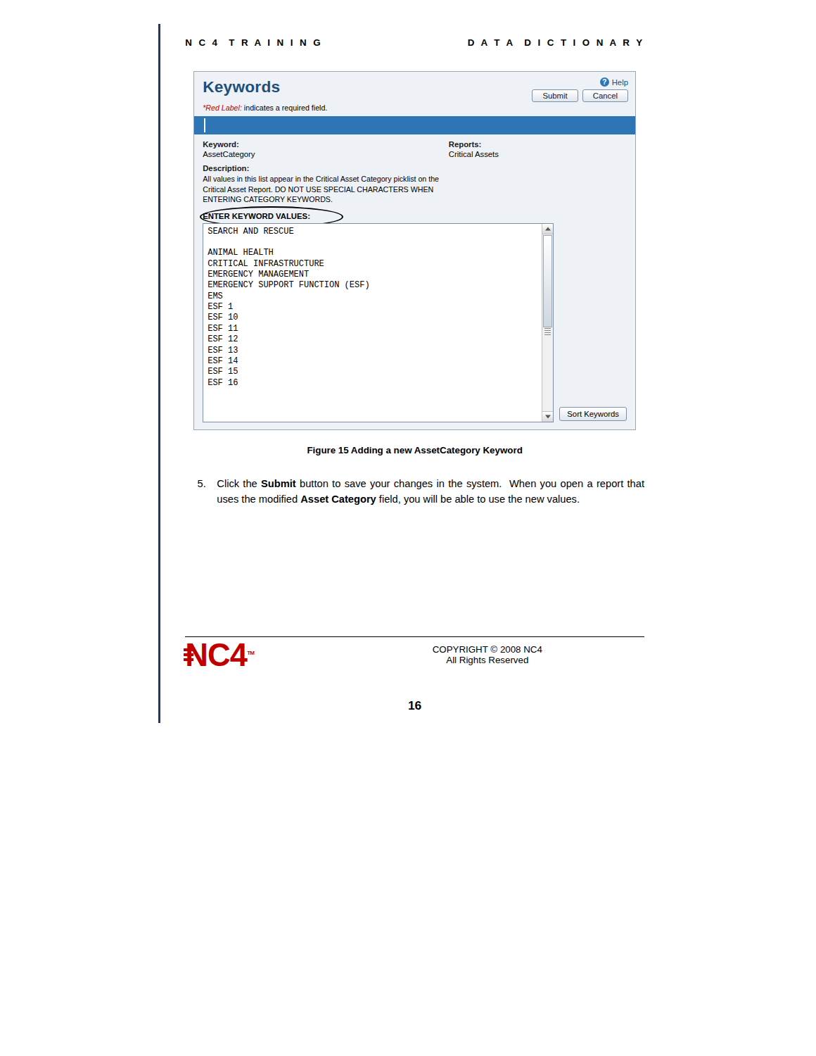N C 4 T R A I N I N G
D A T A D I C T I O N A R Y
Keywords
? Help
Submit Cancel
*Red Label: indicates a required field.
Keyword:
AssetCategory
Description:
All values in this list appear in the Critical Asset Category picklist on the Critical Asset Report. DO NOT USE SPECIAL CHARACTERS WHEN ENTERING CATEGORY KEYWORDS.
Reports:
Critical Assets
ENTER KEYWORD VALUES:
SEARCH AND RESCUE ANIMAL HEALTH CRITICAL INFRASTRUCTURE EMERGENCY MANAGEMENT EMERGENCY SUPPORT FUNCTION (ESF) EMS ESF 1 ESF 10 ESF 11 ESF 12 ESF 13 ESF 14 ESF 15 ESF 16
Sort Keywords
Figure 15 Adding a new AssetCategory Keyword
Click the Submit button to save your changes in the system. When you open a report that uses the modified Asset Category field, you will be able to use the new values.
NC4TM
COPYRIGHT © 2008 NC4
All Rights Reserved
16